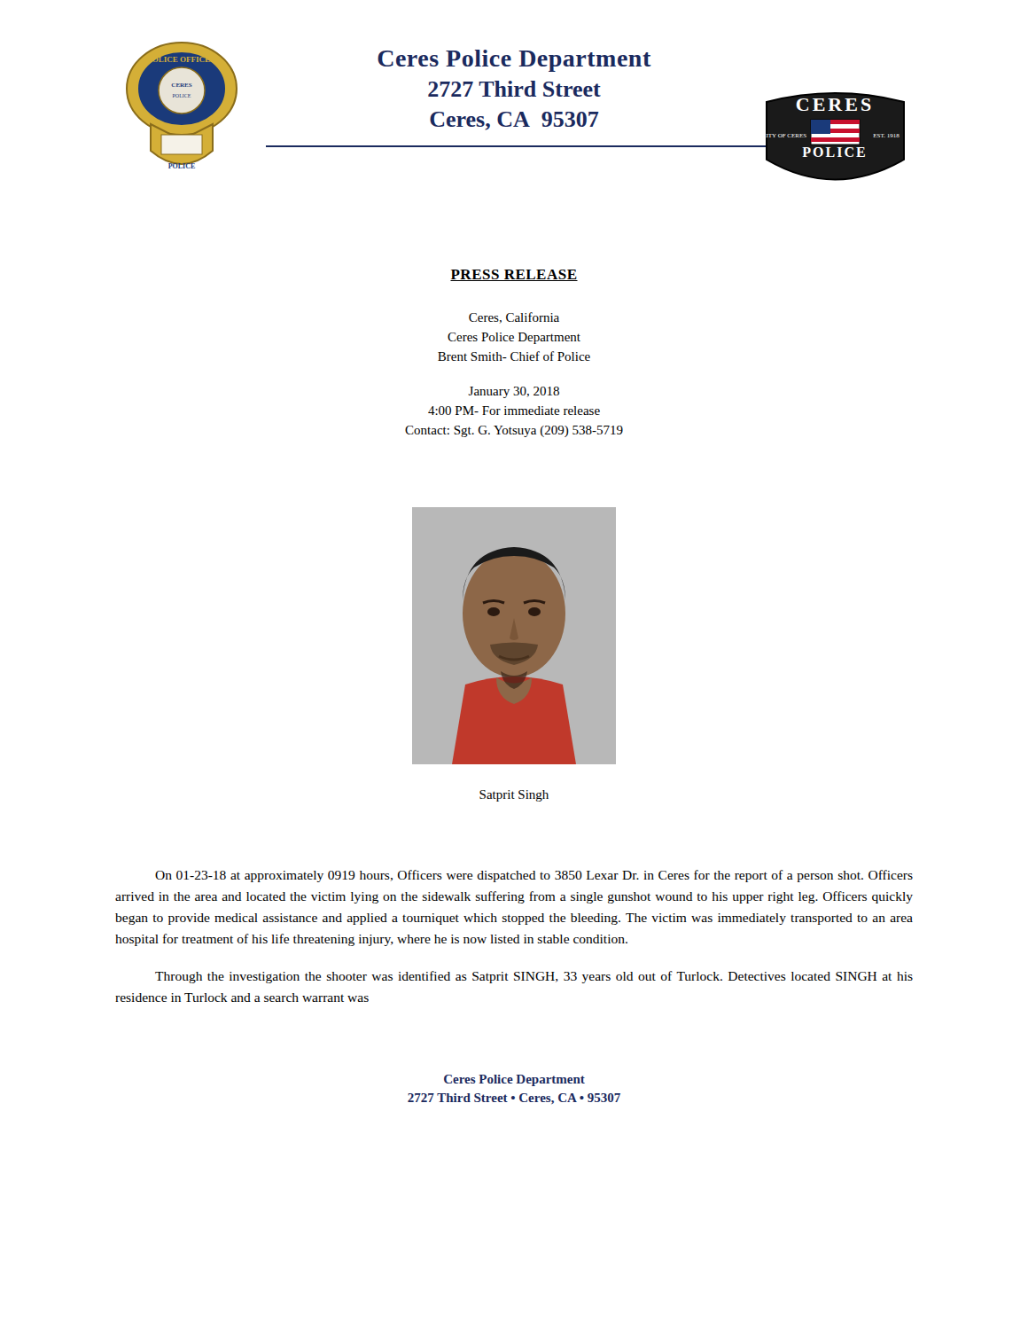POLICE OFFICER CERES POLICE POLICE
CERES CITY OF CERES EST. 1918 POLICE
Ceres Police Department
2727 Third Street
Ceres, CA 95307
PRESS RELEASE
Ceres, California
Ceres Police Department
Brent Smith- Chief of Police
January 30, 2018
4:00 PM- For immediate release
Contact: Sgt. G. Yotsuya (209) 538-5719
Satprit Singh
On 01-23-18 at approximately 0919 hours, Officers were dispatched to 3850 Lexar Dr. in Ceres for the report of a person shot. Officers arrived in the area and located the victim lying on the sidewalk suffering from a single gunshot wound to his upper right leg. Officers quickly began to provide medical assistance and applied a tourniquet which stopped the bleeding. The victim was immediately transported to an area hospital for treatment of his life threatening injury, where he is now listed in stable condition.
Through the investigation the shooter was identified as Satprit SINGH, 33 years old out of Turlock. Detectives located SINGH at his residence in Turlock and a search warrant was
Ceres Police Department
2727 Third Street • Ceres, CA • 95307